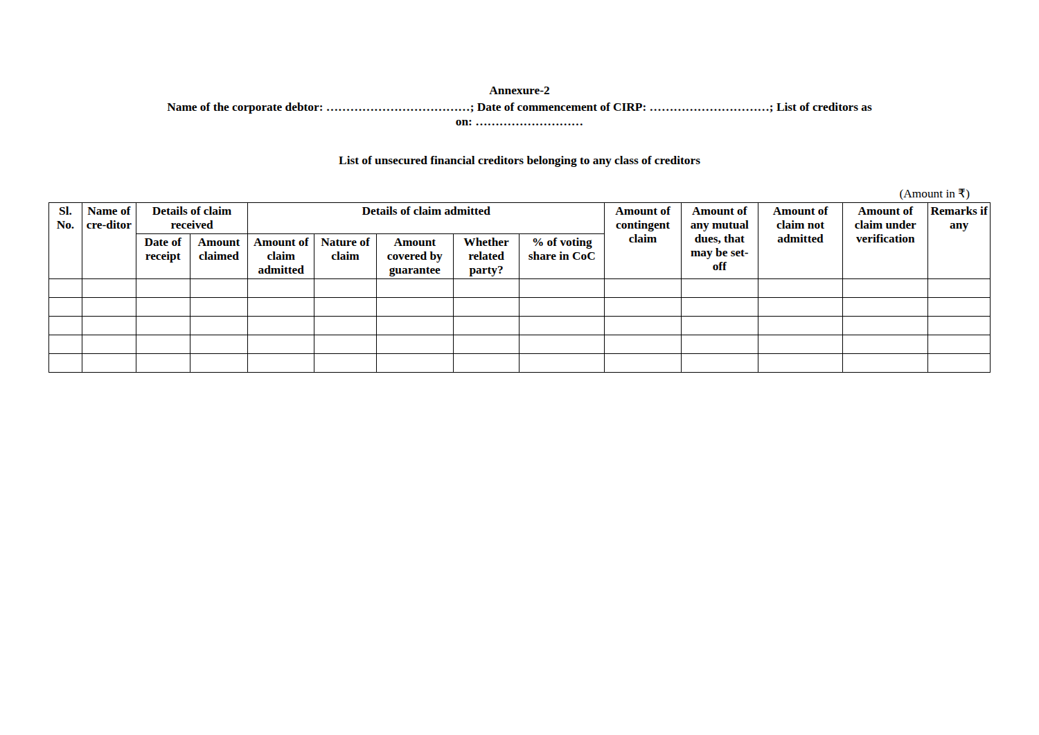Annexure-2
Name of the corporate debtor: ………………………………; Date of commencement of CIRP: …………………………; List of creditors as on: ………………………
List of unsecured financial creditors belonging to any class of creditors
(Amount in ₹)
| Sl. No. | Name of cre-ditor | Details of claim received | Details of claim admitted | Amount of contingent claim | Amount of any mutual dues, that may be set-off | Amount of claim not admitted | Amount of claim under verification | Remarks if any |
| --- | --- | --- | --- | --- | --- | --- | --- | --- |
| Date of receipt | Amount claimed | Amount of claim admitted | Nature of claim | Amount covered by guarantee | Whether related party? | % of voting share in CoC |